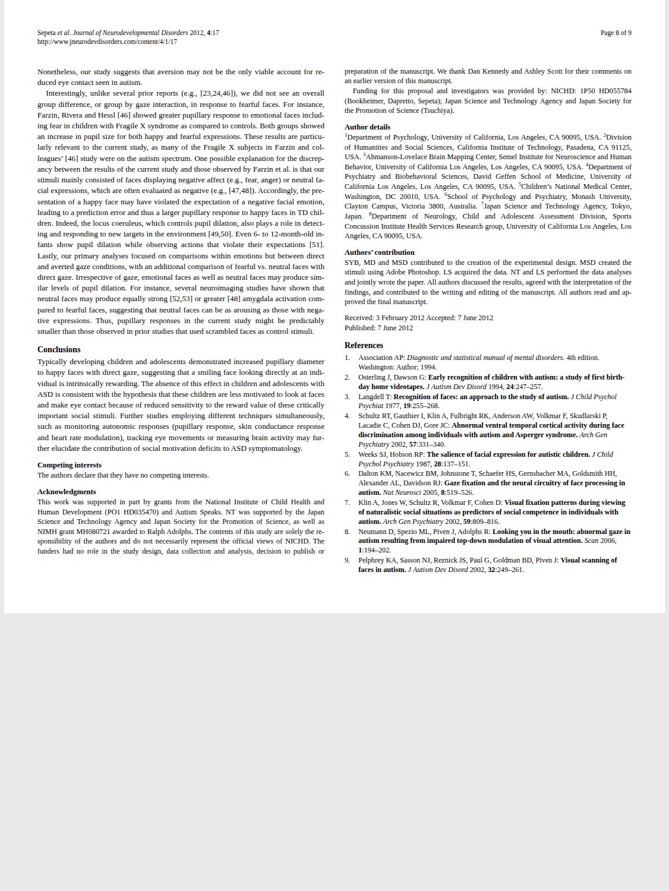Sepeta et al. Journal of Neurodevelopmental Disorders 2012, 4:17
http://www.jneurodevdisorders.com/content/4/1/17
Page 8 of 9
Nonetheless, our study suggests that aversion may not be the only viable account for reduced eye contact seen in autism.
Interestingly, unlike several prior reports (e.g., [23,24,46]), we did not see an overall group difference, or group by gaze interaction, in response to fearful faces. For instance, Farzin, Rivera and Hessl [46] showed greater pupillary response to emotional faces including fear in children with Fragile X syndrome as compared to controls. Both groups showed an increase in pupil size for both happy and fearful expressions. These results are particularly relevant to the current study, as many of the Fragile X subjects in Farzin and colleagues’ [46] study were on the autism spectrum. One possible explanation for the discrepancy between the results of the current study and those observed by Farzin et al. is that our stimuli mainly consisted of faces displaying negative affect (e.g., fear, anger) or neutral facial expressions, which are often evaluated as negative (e.g., [47,48]). Accordingly, the presentation of a happy face may have violated the expectation of a negative facial emotion, leading to a prediction error and thus a larger pupillary response to happy faces in TD children. Indeed, the locus coeruleus, which controls pupil dilation, also plays a role in detecting and responding to new targets in the environment [49,50]. Even 6- to 12-month-old infants show pupil dilation while observing actions that violate their expectations [51]. Lastly, our primary analyses focused on comparisons within emotions but between direct and averted gaze conditions, with an additional comparison of fearful vs. neutral faces with direct gaze. Irrespective of gaze, emotional faces as well as neutral faces may produce similar levels of pupil dilation. For instance, several neuroimaging studies have shown that neutral faces may produce equally strong [52,53] or greater [48] amygdala activation compared to fearful faces, suggesting that neutral faces can be as arousing as those with negative expressions. Thus, pupillary responses in the current study might be predictably smaller than those observed in prior studies that used scrambled faces as control stimuli.
Conclusions
Typically developing children and adolescents demonstrated increased pupillary diameter to happy faces with direct gaze, suggesting that a smiling face looking directly at an individual is intrinsically rewarding. The absence of this effect in children and adolescents with ASD is consistent with the hypothesis that these children are less motivated to look at faces and make eye contact because of reduced sensitivity to the reward value of these critically important social stimuli. Further studies employing different techniques simultaneously, such as monitoring autonomic responses (pupillary response, skin conductance response and heart rate modulation), tracking eye movements or measuring brain activity may further elucidate the contribution of social motivation deficits to ASD symptomatology.
Competing interests
The authors declare that they have no competing interests.
Acknowledgments
This work was supported in part by grants from the National Institute of Child Health and Human Development (PO1 HD035470) and Autism Speaks. NT was supported by the Japan Science and Technology Agency and Japan Society for the Promotion of Science, as well as NIMH grant MH080721 awarded to Ralph Adolphs. The contents of this study are solely the responsibility of the authors and do not necessarily represent the official views of NICHD. The funders had no role in the study design, data collection and analysis, decision to publish or preparation of the manuscript. We thank Dan Kennedy and Ashley Scott for their comments on an earlier version of this manuscript.
Funding for this proposal and investigators was provided by: NICHD: 1P50 HD055784 (Bookheimer, Dapretto, Sepeta); Japan Science and Technology Agency and Japan Society for the Promotion of Science (Tsuchiya).
Author details
1Department of Psychology, University of California, Los Angeles, CA 90095, USA. 2Division of Humanities and Social Sciences, California Institute of Technology, Pasadena, CA 91125, USA. 3Ahmanson-Lovelace Brain Mapping Center, Semel Institute for Neuroscience and Human Behavior, University of California Los Angeles, Los Angeles, CA 90095, USA. 4Department of Psychiatry and Biobehavioral Sciences, David Geffen School of Medicine, University of California Los Angeles, Los Angeles, CA 90095, USA. 5Children’s National Medical Center, Washington, DC 20010, USA. 6School of Psychology and Psychiatry, Monash University, Clayton Campus, Victoria 3800, Australia. 7Japan Science and Technology Agency, Tokyo, Japan. 8Department of Neurology, Child and Adolescent Assessment Division, Sports Concussion Institute Health Services Research group, University of California Los Angeles, Los Angeles, CA 90095, USA.
Authors’ contribution
SYB, MD and MSD contributed to the creation of the experimental design. MSD created the stimuli using Adobe Photoshop. LS acquired the data. NT and LS performed the data analyses and jointly wrote the paper. All authors discussed the results, agreed with the interpretation of the findings, and contributed to the writing and editing of the manuscript. All authors read and approved the final manuscript.
Received: 3 February 2012 Accepted: 7 June 2012
Published: 7 June 2012
References
Association AP: Diagnostic and statistical manual of mental disorders. 4th edition. Washington: Author; 1994.
Osterling J, Dawson G: Early recognition of children with autism: a study of first birthday home videotapes. J Autism Dev Disord 1994, 24:247–257.
Langdell T: Recognition of faces: an approach to the study of autism. J Child Psychol Psychiat 1977, 19:255–268.
Schultz RT, Gauthier I, Klin A, Fulbright RK, Anderson AW, Volkmar F, Skudlarski P, Lacadie C, Cohen DJ, Gore JC: Abnormal ventral temporal cortical activity during face discrimination among individuals with autism and Asperger syndrome. Arch Gen Psychiatry 2002, 57:331–340.
Weeks SJ, Hobson RP: The salience of facial expression for autistic children. J Child Psychol Psychiatry 1987, 28:137–151.
Dalton KM, Nacewicz BM, Johnstone T, Schaefer HS, Gernsbacher MA, Goldsmith HH, Alexander AL, Davidson RJ: Gaze fixation and the neural circuitry of face processing in autism. Nat Neurosci 2005, 8:519–526.
Klin A, Jones W, Schultz R, Volkmar F, Cohen D: Visual fixation patterns during viewing of naturalistic social situations as predictors of social competence in individuals with autism. Arch Gen Psychiatry 2002, 59:809–816.
Neumann D, Spezio ML, Piven J, Adolphs R: Looking you in the mouth: abnormal gaze in autism resulting from impaired top-down modulation of visual attention. Scan 2006, 1:194–202.
Pelphrey KA, Sasson NJ, Reznick JS, Paul G, Goldman BD, Piven J: Visual scanning of faces in autism. J Autism Dev Disord 2002, 32:249–261.